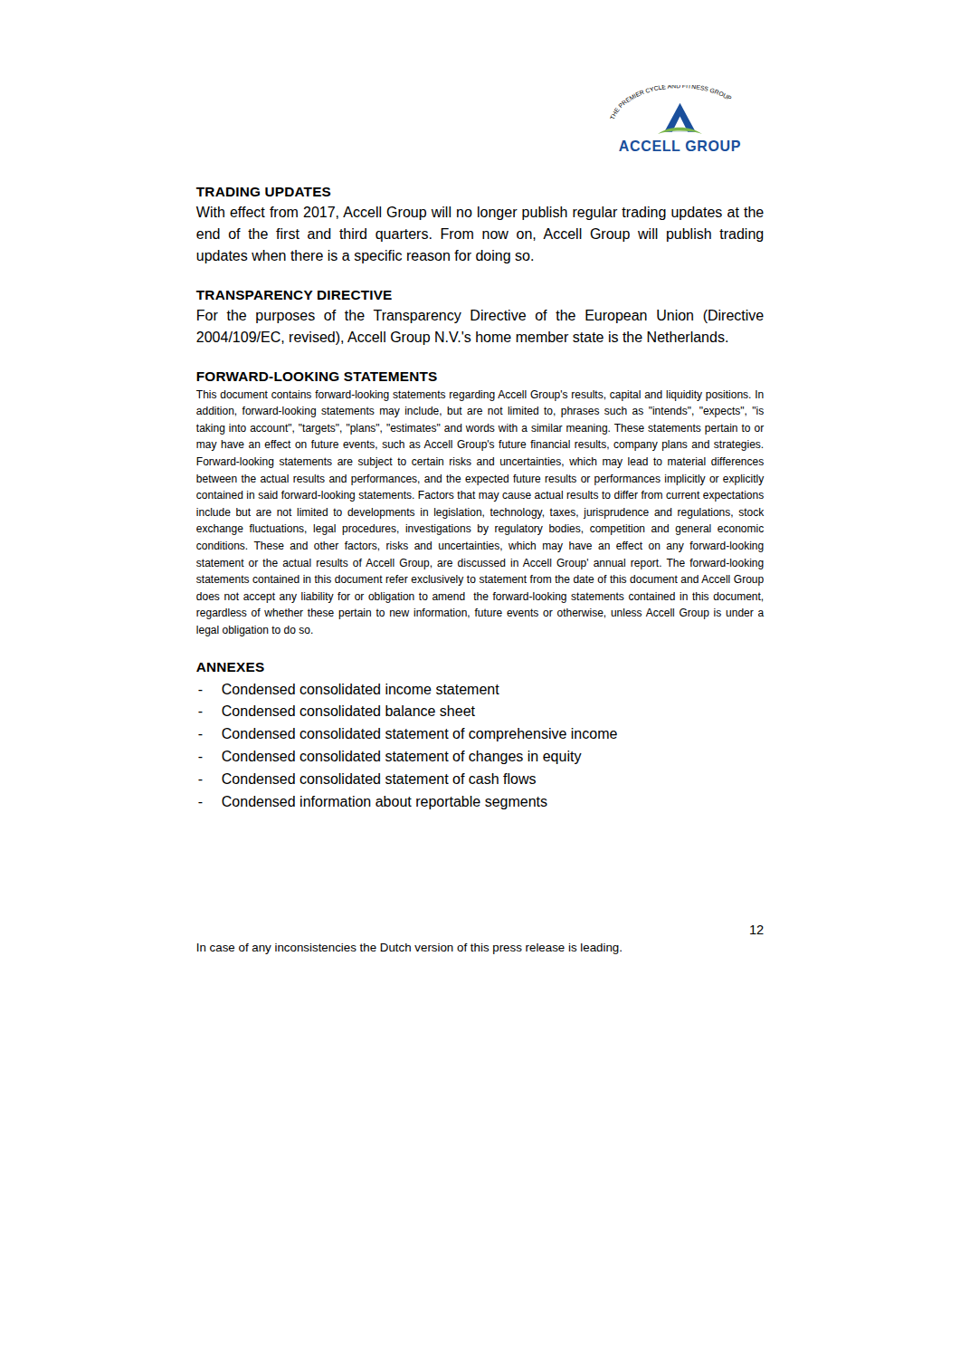THE PREMIER CYCLE AND FITNESS GROUP ACCELL GROUP
TRADING UPDATES
With effect from 2017, Accell Group will no longer publish regular trading updates at the end of the first and third quarters. From now on, Accell Group will publish trading updates when there is a specific reason for doing so.
TRANSPARENCY DIRECTIVE
For the purposes of the Transparency Directive of the European Union (Directive 2004/109/EC, revised), Accell Group N.V.'s home member state is the Netherlands.
FORWARD-LOOKING STATEMENTS
This document contains forward-looking statements regarding Accell Group's results, capital and liquidity positions. In addition, forward-looking statements may include, but are not limited to, phrases such as "intends", "expects", "is taking into account", "targets", "plans", "estimates" and words with a similar meaning. These statements pertain to or may have an effect on future events, such as Accell Group's future financial results, company plans and strategies. Forward-looking statements are subject to certain risks and uncertainties, which may lead to material differences between the actual results and performances, and the expected future results or performances implicitly or explicitly contained in said forward-looking statements. Factors that may cause actual results to differ from current expectations include but are not limited to developments in legislation, technology, taxes, jurisprudence and regulations, stock exchange fluctuations, legal procedures, investigations by regulatory bodies, competition and general economic conditions. These and other factors, risks and uncertainties, which may have an effect on any forward-looking statement or the actual results of Accell Group, are discussed in Accell Group' annual report. The forward-looking statements contained in this document refer exclusively to statement from the date of this document and Accell Group does not accept any liability for or obligation to amend the forward-looking statements contained in this document, regardless of whether these pertain to new information, future events or otherwise, unless Accell Group is under a legal obligation to do so.
ANNEXES
Condensed consolidated income statement
Condensed consolidated balance sheet
Condensed consolidated statement of comprehensive income
Condensed consolidated statement of changes in equity
Condensed consolidated statement of cash flows
Condensed information about reportable segments
12
In case of any inconsistencies the Dutch version of this press release is leading.